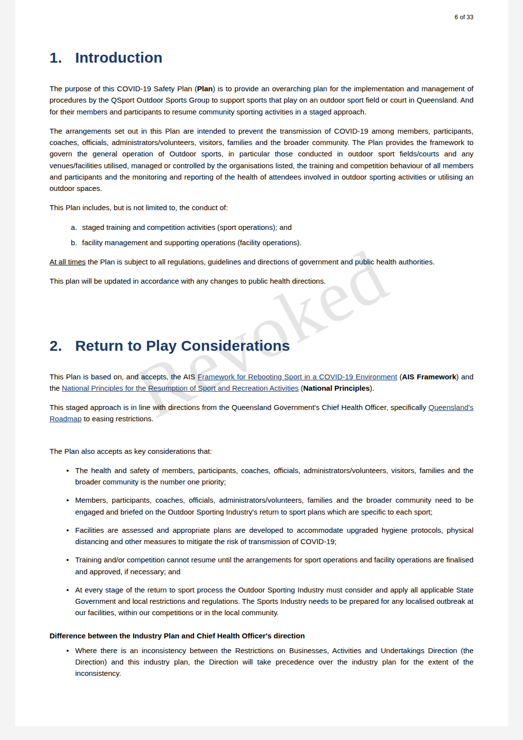6 of 33
Revoked
1. Introduction
The purpose of this COVID-19 Safety Plan (Plan) is to provide an overarching plan for the implementation and management of procedures by the QSport Outdoor Sports Group to support sports that play on an outdoor sport field or court in Queensland. And for their members and participants to resume community sporting activities in a staged approach.
The arrangements set out in this Plan are intended to prevent the transmission of COVID-19 among members, participants, coaches, officials, administrators/volunteers, visitors, families and the broader community. The Plan provides the framework to govern the general operation of Outdoor sports, in particular those conducted in outdoor sport fields/courts and any venues/facilities utilised, managed or controlled by the organisations listed, the training and competition behaviour of all members and participants and the monitoring and reporting of the health of attendees involved in outdoor sporting activities or utilising an outdoor spaces.
This Plan includes, but is not limited to, the conduct of:
staged training and competition activities (sport operations); and
facility management and supporting operations (facility operations).
At all times the Plan is subject to all regulations, guidelines and directions of government and public health authorities.
This plan will be updated in accordance with any changes to public health directions.
2. Return to Play Considerations
This Plan is based on, and accepts, the AIS Framework for Rebooting Sport in a COVID-19 Environment (AIS Framework) and the National Principles for the Resumption of Sport and Recreation Activities (National Principles).
This staged approach is in line with directions from the Queensland Government's Chief Health Officer, specifically Queensland's Roadmap to easing restrictions.
The Plan also accepts as key considerations that:
The health and safety of members, participants, coaches, officials, administrators/volunteers, visitors, families and the broader community is the number one priority;
Members, participants, coaches, officials, administrators/volunteers, families and the broader community need to be engaged and briefed on the Outdoor Sporting Industry's return to sport plans which are specific to each sport;
Facilities are assessed and appropriate plans are developed to accommodate upgraded hygiene protocols, physical distancing and other measures to mitigate the risk of transmission of COVID-19;
Training and/or competition cannot resume until the arrangements for sport operations and facility operations are finalised and approved, if necessary; and
At every stage of the return to sport process the Outdoor Sporting Industry must consider and apply all applicable State Government and local restrictions and regulations. The Sports Industry needs to be prepared for any localised outbreak at our facilities, within our competitions or in the local community.
Difference between the Industry Plan and Chief Health Officer's direction
Where there is an inconsistency between the Restrictions on Businesses, Activities and Undertakings Direction (the Direction) and this industry plan, the Direction will take precedence over the industry plan for the extent of the inconsistency.